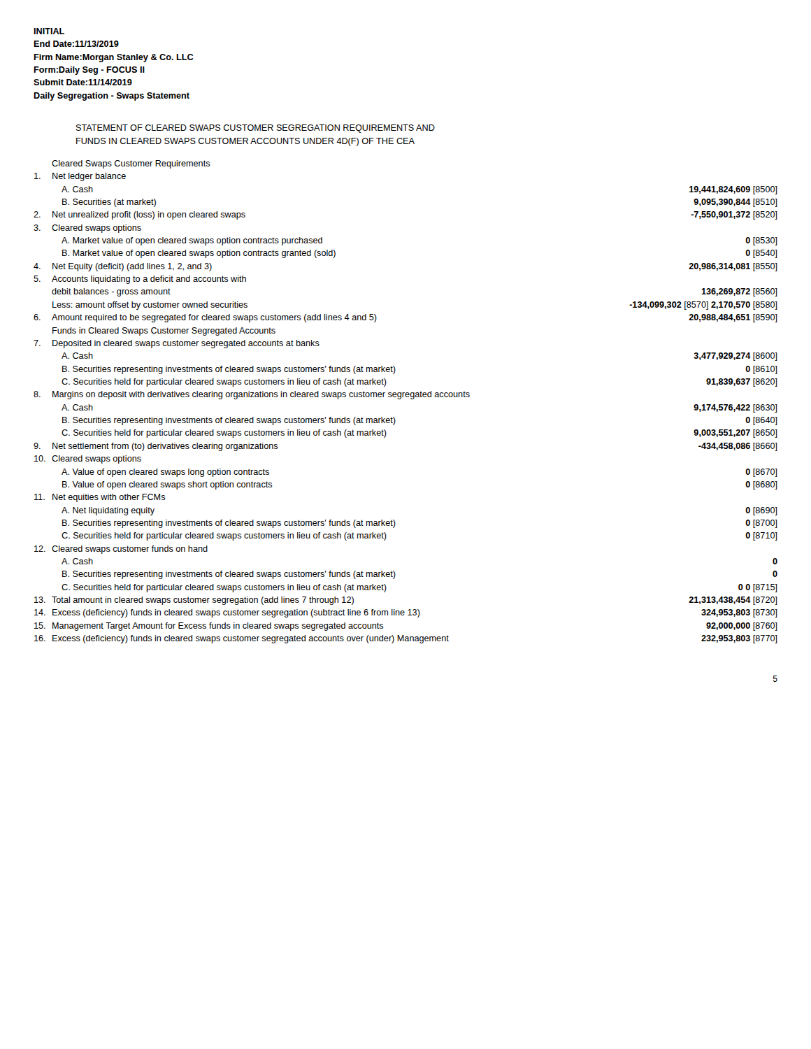INITIAL
End Date:11/13/2019
Firm Name:Morgan Stanley & Co. LLC
Form:Daily Seg - FOCUS II
Submit Date:11/14/2019
Daily Segregation - Swaps Statement
STATEMENT OF CLEARED SWAPS CUSTOMER SEGREGATION REQUIREMENTS AND
FUNDS IN CLEARED SWAPS CUSTOMER ACCOUNTS UNDER 4D(F) OF THE CEA
| | Cleared Swaps Customer Requirements | |
| 1. | Net ledger balance | |
| | A. Cash | 19,441,824,609 [8500] |
| | B. Securities (at market) | 9,095,390,844 [8510] |
| 2. | Net unrealized profit (loss) in open cleared swaps | -7,550,901,372 [8520] |
| 3. | Cleared swaps options | |
| | A. Market value of open cleared swaps option contracts purchased | 0 [8530] |
| | B. Market value of open cleared swaps option contracts granted (sold) | 0 [8540] |
| 4. | Net Equity (deficit) (add lines 1, 2, and 3) | 20,986,314,081 [8550] |
| 5. | Accounts liquidating to a deficit and accounts with | |
| | debit balances - gross amount | 136,269,872 [8560] |
| | Less: amount offset by customer owned securities | -134,099,302 [8570] 2,170,570 [8580] |
| 6. | Amount required to be segregated for cleared swaps customers (add lines 4 and 5) | 20,988,484,651 [8590] |
| | Funds in Cleared Swaps Customer Segregated Accounts | |
| 7. | Deposited in cleared swaps customer segregated accounts at banks | |
| | A. Cash | 3,477,929,274 [8600] |
| | B. Securities representing investments of cleared swaps customers' funds (at market) | 0 [8610] |
| | C. Securities held for particular cleared swaps customers in lieu of cash (at market) | 91,839,637 [8620] |
| 8. | Margins on deposit with derivatives clearing organizations in cleared swaps customer segregated accounts | |
| | A. Cash | 9,174,576,422 [8630] |
| | B. Securities representing investments of cleared swaps customers' funds (at market) | 0 [8640] |
| | C. Securities held for particular cleared swaps customers in lieu of cash (at market) | 9,003,551,207 [8650] |
| 9. | Net settlement from (to) derivatives clearing organizations | -434,458,086 [8660] |
| 10. | Cleared swaps options | |
| | A. Value of open cleared swaps long option contracts | 0 [8670] |
| | B. Value of open cleared swaps short option contracts | 0 [8680] |
| 11. | Net equities with other FCMs | |
| | A. Net liquidating equity | 0 [8690] |
| | B. Securities representing investments of cleared swaps customers' funds (at market) | 0 [8700] |
| | C. Securities held for particular cleared swaps customers in lieu of cash (at market) | 0 [8710] |
| 12. | Cleared swaps customer funds on hand | |
| | A. Cash | 0 |
| | B. Securities representing investments of cleared swaps customers' funds (at market) | 0 |
| | C. Securities held for particular cleared swaps customers in lieu of cash (at market) | 0 0 [8715] |
| 13. | Total amount in cleared swaps customer segregation (add lines 7 through 12) | 21,313,438,454 [8720] |
| 14. | Excess (deficiency) funds in cleared swaps customer segregation (subtract line 6 from line 13) | 324,953,803 [8730] |
| 15. | Management Target Amount for Excess funds in cleared swaps segregated accounts | 92,000,000 [8760] |
| 16. | Excess (deficiency) funds in cleared swaps customer segregated accounts over (under) Management | 232,953,803 [8770] |
5